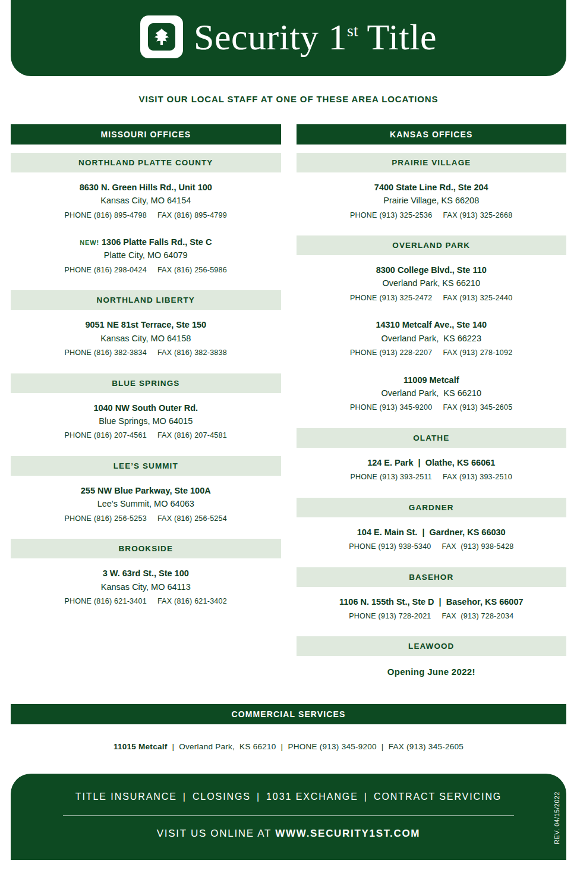Security 1st Title
Visit our local staff at one of these area locations
Missouri Offices
Northland Platte County
8630 N. Green Hills Rd., Unit 100
Kansas City, MO 64154
PHONE (816) 895-4798 FAX (816) 895-4799
New!1306 Platte Falls Rd., Ste C
Platte City, MO 64079
PHONE (816) 298-0424 FAX (816) 256-5986
Northland Liberty
9051 NE 81st Terrace, Ste 150
Kansas City, MO 64158
PHONE (816) 382-3834 FAX (816) 382-3838
Blue Springs
1040 NW South Outer Rd.
Blue Springs, MO 64015
PHONE (816) 207-4561 FAX (816) 207-4581
Lee’s Summit
255 NW Blue Parkway, Ste 100A
Lee's Summit, MO 64063
PHONE (816) 256-5253 FAX (816) 256-5254
Brookside
3 W. 63rd St., Ste 100
Kansas City, MO 64113
PHONE (816) 621-3401 FAX (816) 621-3402
Kansas Offices
Prairie Village
7400 State Line Rd., Ste 204
Prairie Village, KS 66208
PHONE (913) 325-2536 FAX (913) 325-2668
Overland Park
8300 College Blvd., Ste 110
Overland Park, KS 66210
PHONE (913) 325-2472 FAX (913) 325-2440
14310 Metcalf Ave., Ste 140
Overland Park, KS 66223
PHONE (913) 228-2207 FAX (913) 278-1092
11009 Metcalf
Overland Park, KS 66210
PHONE (913) 345-9200 FAX (913) 345-2605
Olathe
124 E. Park | Olathe, KS 66061
PHONE (913) 393-2511 FAX (913) 393-2510
Gardner
104 E. Main St. | Gardner, KS 66030
PHONE (913) 938-5340 FAX (913) 938-5428
Basehor
1106 N. 155th St., Ste D | Basehor, KS 66007
PHONE (913) 728-2021 FAX (913) 728-2034
Leawood
Opening June 2022!
Commercial Services
11015 Metcalf|Overland Park, KS 66210|PHONE (913) 345-9200|FAX (913) 345-2605
TITLE INSURANCE|CLOSINGS|1031 EXCHANGE|CONTRACT SERVICING
VISIT US ONLINE AT WWW.SECURITY1ST.COM
REV. 04/15/2022